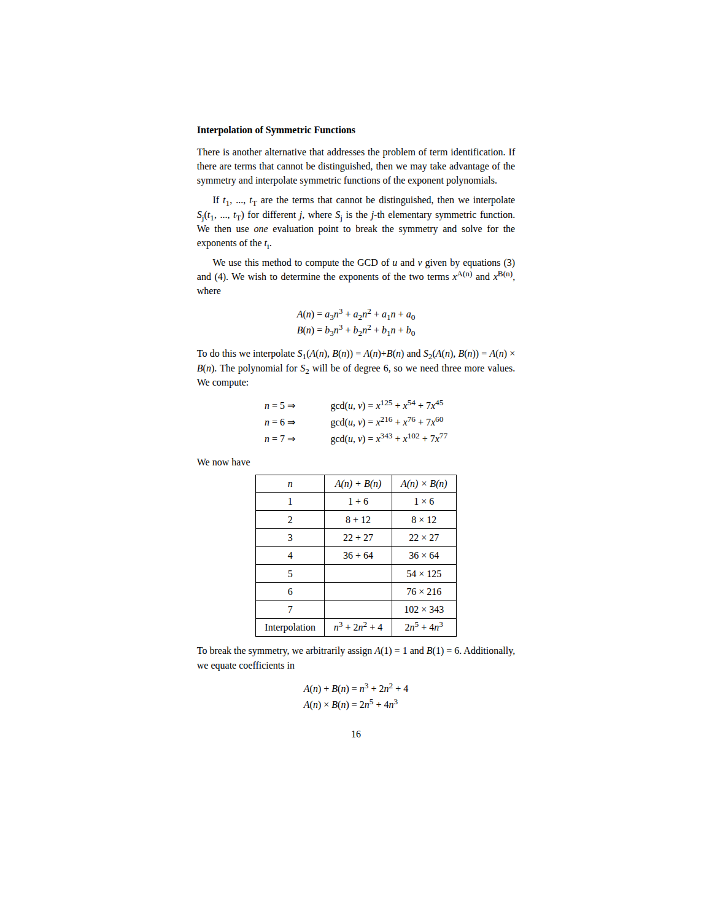Interpolation of Symmetric Functions
There is another alternative that addresses the problem of term identification. If there are terms that cannot be distinguished, then we may take advantage of the symmetry and interpolate symmetric functions of the exponent polynomials.
If t1, ..., tT are the terms that cannot be distinguished, then we interpolate Sj(t1, ..., tT) for different j, where Sj is the j-th elementary symmetric function. We then use one evaluation point to break the symmetry and solve for the exponents of the ti.
We use this method to compute the GCD of u and v given by equations (3) and (4). We wish to determine the exponents of the two terms xA(n) and xB(n), where
A(n) = a3n3 + a2n2 + a1n + a0
B(n) = b3n3 + b2n2 + b1n + b0
To do this we interpolate S1(A(n), B(n)) = A(n)+B(n) and S2(A(n), B(n)) = A(n) × B(n). The polynomial for S2 will be of degree 6, so we need three more values. We compute:
| n = 5 ⇒ | gcd ( u , v ) = x 125 + x 54 + 7 x 45 |
| n = 6 ⇒ | gcd ( u , v ) = x 216 + x 76 + 7 x 60 |
| n = 7 ⇒ | gcd ( u , v ) = x 343 + x 102 + 7 x 77 |
We now have
| n | A ( n ) + B ( n ) | A ( n ) × B ( n ) |
| --- | --- | --- |
| 1 | 1 + 6 | 1 × 6 |
| 2 | 8 + 12 | 8 × 12 |
| 3 | 22 + 27 | 22 × 27 |
| 4 | 36 + 64 | 36 × 64 |
| 5 | | 54 × 125 |
| 6 | | 76 × 216 |
| 7 | | 102 × 343 |
| Interpolation | n 3 + 2 n 2 + 4 | 2 n 5 + 4 n 3 |
To break the symmetry, we arbitrarily assign A(1) = 1 and B(1) = 6. Additionally, we equate coefficients in
A(n) + B(n) = n3 + 2n2 + 4
A(n) × B(n) = 2n5 + 4n3
16